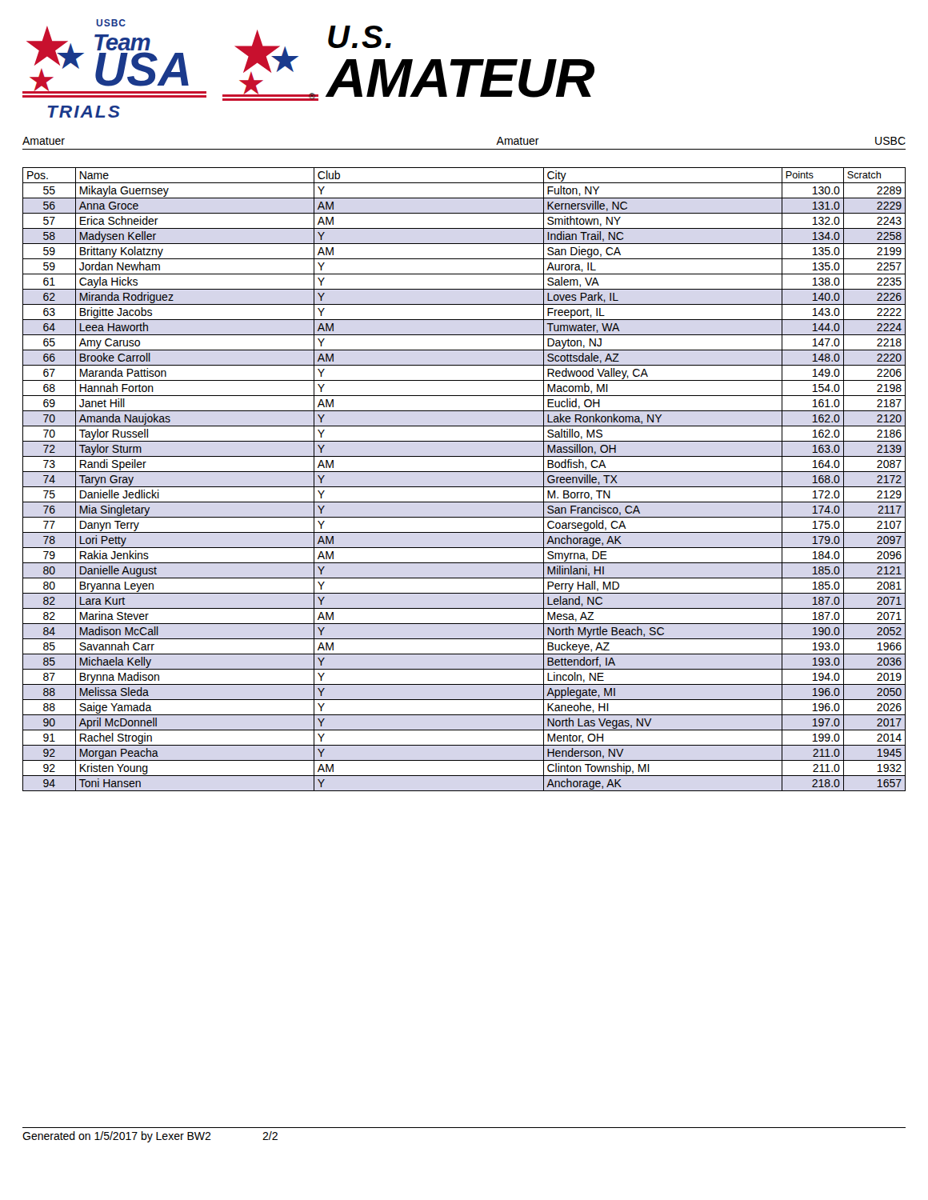★ ★ ★
USBC
Team
USA
TRIALS
★ ★ ★
U.S.
AMATEUR
®
Amatuer Amatuer USBC
| Pos. | Name | Club | City | Points | Scratch |
| --- | --- | --- | --- | --- | --- |
| 55 | Mikayla Guernsey | Y | Fulton, NY | 130.0 | 2289 |
| 56 | Anna Groce | AM | Kernersville, NC | 131.0 | 2229 |
| 57 | Erica Schneider | AM | Smithtown, NY | 132.0 | 2243 |
| 58 | Madysen Keller | Y | Indian Trail, NC | 134.0 | 2258 |
| 59 | Brittany Kolatzny | AM | San Diego, CA | 135.0 | 2199 |
| 59 | Jordan Newham | Y | Aurora, IL | 135.0 | 2257 |
| 61 | Cayla Hicks | Y | Salem, VA | 138.0 | 2235 |
| 62 | Miranda Rodriguez | Y | Loves Park, IL | 140.0 | 2226 |
| 63 | Brigitte Jacobs | Y | Freeport, IL | 143.0 | 2222 |
| 64 | Leea Haworth | AM | Tumwater, WA | 144.0 | 2224 |
| 65 | Amy Caruso | Y | Dayton, NJ | 147.0 | 2218 |
| 66 | Brooke Carroll | AM | Scottsdale, AZ | 148.0 | 2220 |
| 67 | Maranda Pattison | Y | Redwood Valley, CA | 149.0 | 2206 |
| 68 | Hannah Forton | Y | Macomb, MI | 154.0 | 2198 |
| 69 | Janet Hill | AM | Euclid, OH | 161.0 | 2187 |
| 70 | Amanda Naujokas | Y | Lake Ronkonkoma, NY | 162.0 | 2120 |
| 70 | Taylor Russell | Y | Saltillo, MS | 162.0 | 2186 |
| 72 | Taylor Sturm | Y | Massillon, OH | 163.0 | 2139 |
| 73 | Randi Speiler | AM | Bodfish, CA | 164.0 | 2087 |
| 74 | Taryn Gray | Y | Greenville, TX | 168.0 | 2172 |
| 75 | Danielle Jedlicki | Y | M. Borro, TN | 172.0 | 2129 |
| 76 | Mia Singletary | Y | San Francisco, CA | 174.0 | 2117 |
| 77 | Danyn Terry | Y | Coarsegold, CA | 175.0 | 2107 |
| 78 | Lori Petty | AM | Anchorage, AK | 179.0 | 2097 |
| 79 | Rakia Jenkins | AM | Smyrna, DE | 184.0 | 2096 |
| 80 | Danielle August | Y | Milinlani, HI | 185.0 | 2121 |
| 80 | Bryanna Leyen | Y | Perry Hall, MD | 185.0 | 2081 |
| 82 | Lara Kurt | Y | Leland, NC | 187.0 | 2071 |
| 82 | Marina Stever | AM | Mesa, AZ | 187.0 | 2071 |
| 84 | Madison McCall | Y | North Myrtle Beach, SC | 190.0 | 2052 |
| 85 | Savannah Carr | AM | Buckeye, AZ | 193.0 | 1966 |
| 85 | Michaela Kelly | Y | Bettendorf, IA | 193.0 | 2036 |
| 87 | Brynna Madison | Y | Lincoln, NE | 194.0 | 2019 |
| 88 | Melissa Sleda | Y | Applegate, MI | 196.0 | 2050 |
| 88 | Saige Yamada | Y | Kaneohe, HI | 196.0 | 2026 |
| 90 | April McDonnell | Y | North Las Vegas, NV | 197.0 | 2017 |
| 91 | Rachel Strogin | Y | Mentor, OH | 199.0 | 2014 |
| 92 | Morgan Peacha | Y | Henderson, NV | 211.0 | 1945 |
| 92 | Kristen Young | AM | Clinton Township, MI | 211.0 | 1932 |
| 94 | Toni Hansen | Y | Anchorage, AK | 218.0 | 1657 |
Generated on 1/5/2017 by Lexer BW2 2/2